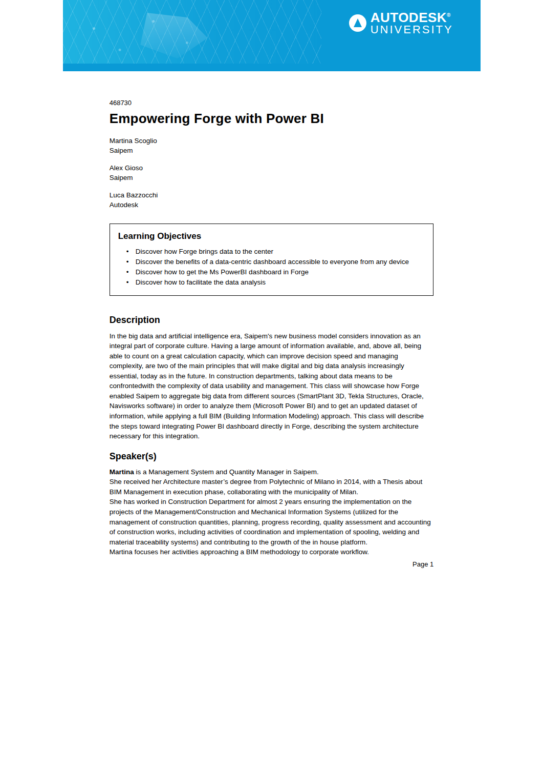AUTODESK®
UNIVERSITY
468730
Empowering Forge with Power BI
Martina Scoglio
Saipem
Alex Gioso
Saipem
Luca Bazzocchi
Autodesk
Learning Objectives
Discover how Forge brings data to the center
Discover the benefits of a data-centric dashboard accessible to everyone from any device
Discover how to get the Ms PowerBI dashboard in Forge
Discover how to facilitate the data analysis
Description
In the big data and artificial intelligence era, Saipem's new business model considers innovation as an integral part of corporate culture. Having a large amount of information available, and, above all, being able to count on a great calculation capacity, which can improve decision speed and managing complexity, are two of the main principles that will make digital and big data analysis increasingly essential, today as in the future. In construction departments, talking about data means to be confrontedwith the complexity of data usability and management. This class will showcase how Forge enabled Saipem to aggregate big data from different sources (SmartPlant 3D, Tekla Structures, Oracle, Navisworks software) in order to analyze them (Microsoft Power BI) and to get an updated dataset of information, while applying a full BIM (Building Information Modeling) approach. This class will describe the steps toward integrating Power BI dashboard directly in Forge, describing the system architecture necessary for this integration.
Speaker(s)
Martina is a Management System and Quantity Manager in Saipem.
She received her Architecture master’s degree from Polytechnic of Milano in 2014, with a Thesis about BIM Management in execution phase, collaborating with the municipality of Milan.
She has worked in Construction Department for almost 2 years ensuring the implementation on the projects of the Management/Construction and Mechanical Information Systems (utilized for the management of construction quantities, planning, progress recording, quality assessment and accounting of construction works, including activities of coordination and implementation of spooling, welding and material traceability systems) and contributing to the growth of the in house platform.
Martina focuses her activities approaching a BIM methodology to corporate workflow.
Page 1